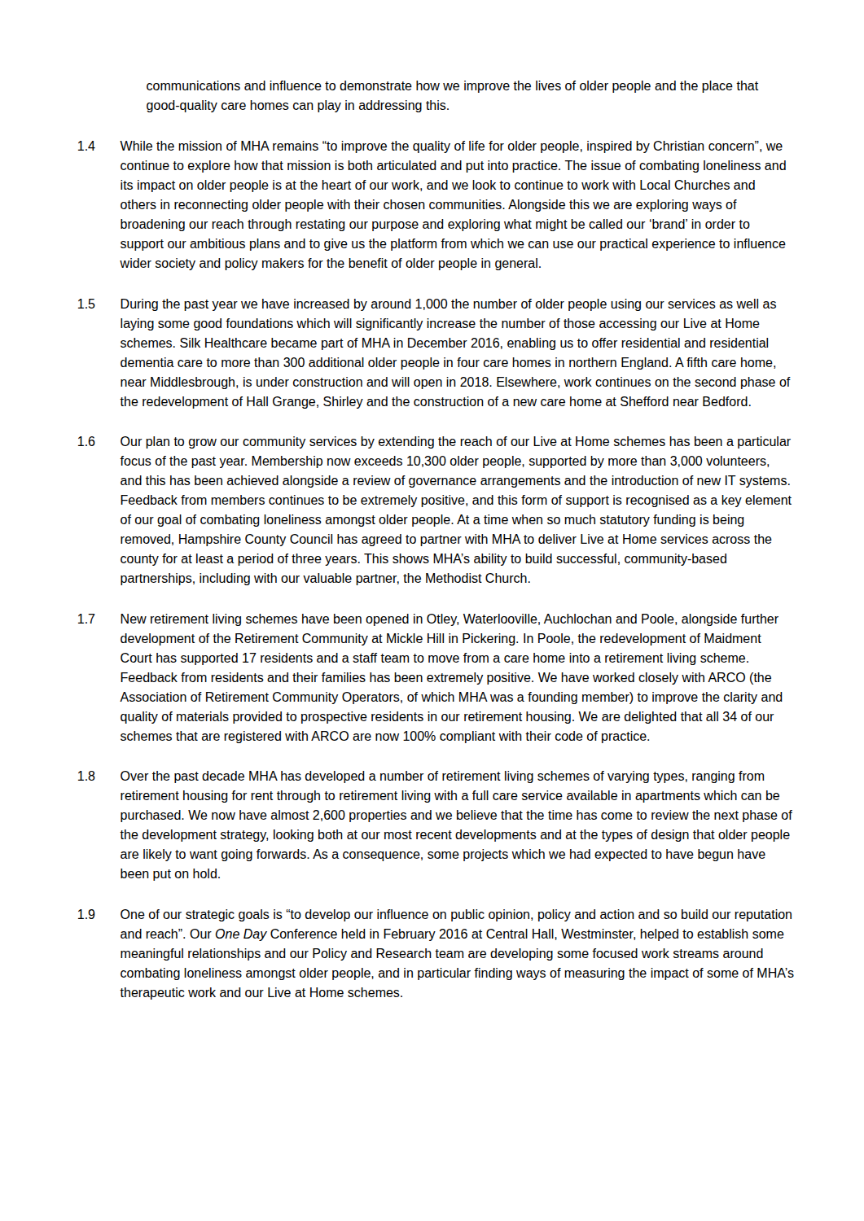communications and influence to demonstrate how we improve the lives of older people and the place that good-quality care homes can play in addressing this.
1.4
While the mission of MHA remains “to improve the quality of life for older people, inspired by Christian concern”, we continue to explore how that mission is both articulated and put into practice. The issue of combating loneliness and its impact on older people is at the heart of our work, and we look to continue to work with Local Churches and others in reconnecting older people with their chosen communities. Alongside this we are exploring ways of broadening our reach through restating our purpose and exploring what might be called our ‘brand’ in order to support our ambitious plans and to give us the platform from which we can use our practical experience to influence wider society and policy makers for the benefit of older people in general.
1.5
During the past year we have increased by around 1,000 the number of older people using our services as well as laying some good foundations which will significantly increase the number of those accessing our Live at Home schemes. Silk Healthcare became part of MHA in December 2016, enabling us to offer residential and residential dementia care to more than 300 additional older people in four care homes in northern England. A fifth care home, near Middlesbrough, is under construction and will open in 2018. Elsewhere, work continues on the second phase of the redevelopment of Hall Grange, Shirley and the construction of a new care home at Shefford near Bedford.
1.6
Our plan to grow our community services by extending the reach of our Live at Home schemes has been a particular focus of the past year. Membership now exceeds 10,300 older people, supported by more than 3,000 volunteers, and this has been achieved alongside a review of governance arrangements and the introduction of new IT systems. Feedback from members continues to be extremely positive, and this form of support is recognised as a key element of our goal of combating loneliness amongst older people. At a time when so much statutory funding is being removed, Hampshire County Council has agreed to partner with MHA to deliver Live at Home services across the county for at least a period of three years. This shows MHA’s ability to build successful, community-based partnerships, including with our valuable partner, the Methodist Church.
1.7
New retirement living schemes have been opened in Otley, Waterlooville, Auchlochan and Poole, alongside further development of the Retirement Community at Mickle Hill in Pickering. In Poole, the redevelopment of Maidment Court has supported 17 residents and a staff team to move from a care home into a retirement living scheme. Feedback from residents and their families has been extremely positive. We have worked closely with ARCO (the Association of Retirement Community Operators, of which MHA was a founding member) to improve the clarity and quality of materials provided to prospective residents in our retirement housing. We are delighted that all 34 of our schemes that are registered with ARCO are now 100% compliant with their code of practice.
1.8
Over the past decade MHA has developed a number of retirement living schemes of varying types, ranging from retirement housing for rent through to retirement living with a full care service available in apartments which can be purchased. We now have almost 2,600 properties and we believe that the time has come to review the next phase of the development strategy, looking both at our most recent developments and at the types of design that older people are likely to want going forwards. As a consequence, some projects which we had expected to have begun have been put on hold.
1.9
One of our strategic goals is “to develop our influence on public opinion, policy and action and so build our reputation and reach”. Our One Day Conference held in February 2016 at Central Hall, Westminster, helped to establish some meaningful relationships and our Policy and Research team are developing some focused work streams around combating loneliness amongst older people, and in particular finding ways of measuring the impact of some of MHA’s therapeutic work and our Live at Home schemes.